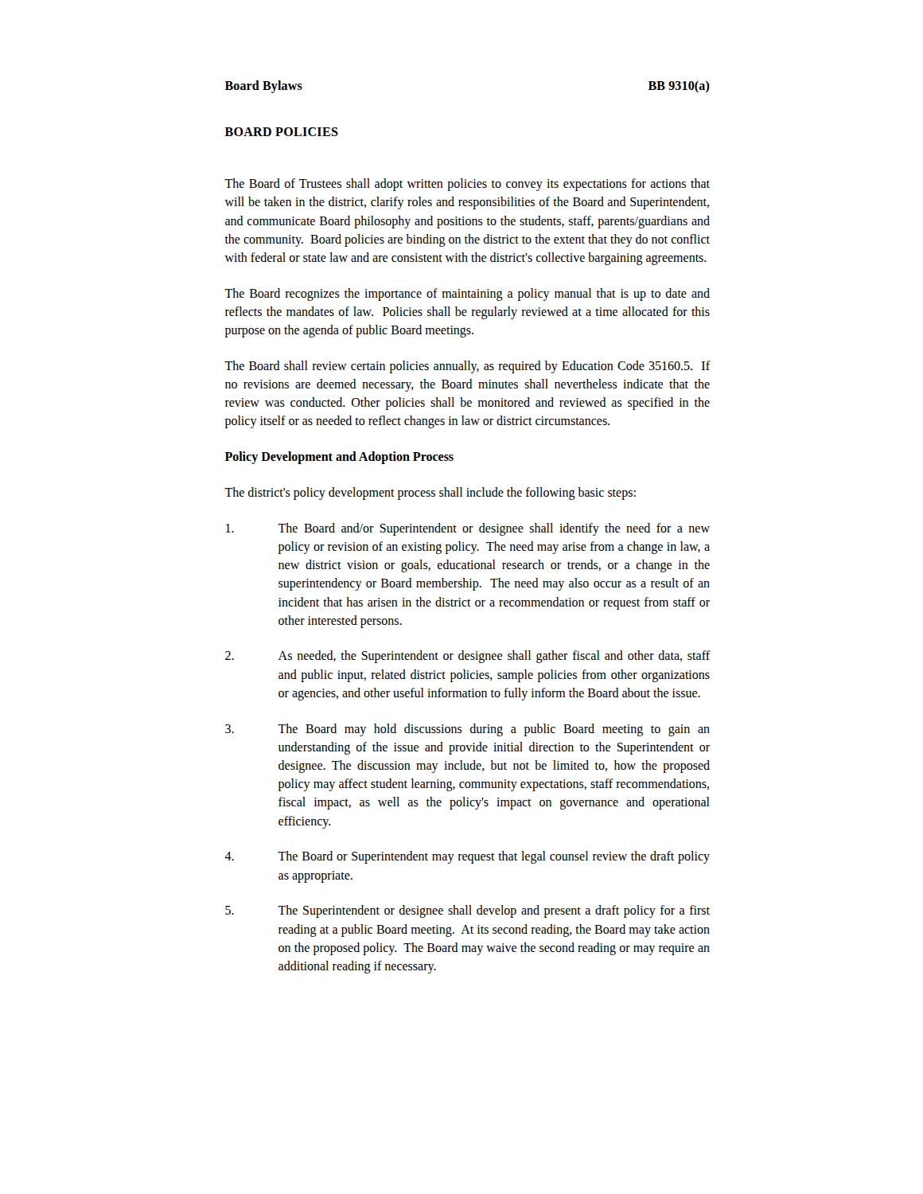Board Bylaws BB 9310(a)
BOARD POLICIES
The Board of Trustees shall adopt written policies to convey its expectations for actions that will be taken in the district, clarify roles and responsibilities of the Board and Superintendent, and communicate Board philosophy and positions to the students, staff, parents/guardians and the community. Board policies are binding on the district to the extent that they do not conflict with federal or state law and are consistent with the district's collective bargaining agreements.
The Board recognizes the importance of maintaining a policy manual that is up to date and reflects the mandates of law. Policies shall be regularly reviewed at a time allocated for this purpose on the agenda of public Board meetings.
The Board shall review certain policies annually, as required by Education Code 35160.5. If no revisions are deemed necessary, the Board minutes shall nevertheless indicate that the review was conducted. Other policies shall be monitored and reviewed as specified in the policy itself or as needed to reflect changes in law or district circumstances.
Policy Development and Adoption Process
The district's policy development process shall include the following basic steps:
1. The Board and/or Superintendent or designee shall identify the need for a new policy or revision of an existing policy. The need may arise from a change in law, a new district vision or goals, educational research or trends, or a change in the superintendency or Board membership. The need may also occur as a result of an incident that has arisen in the district or a recommendation or request from staff or other interested persons.
2. As needed, the Superintendent or designee shall gather fiscal and other data, staff and public input, related district policies, sample policies from other organizations or agencies, and other useful information to fully inform the Board about the issue.
3. The Board may hold discussions during a public Board meeting to gain an understanding of the issue and provide initial direction to the Superintendent or designee. The discussion may include, but not be limited to, how the proposed policy may affect student learning, community expectations, staff recommendations, fiscal impact, as well as the policy's impact on governance and operational efficiency.
4. The Board or Superintendent may request that legal counsel review the draft policy as appropriate.
5. The Superintendent or designee shall develop and present a draft policy for a first reading at a public Board meeting. At its second reading, the Board may take action on the proposed policy. The Board may waive the second reading or may require an additional reading if necessary.